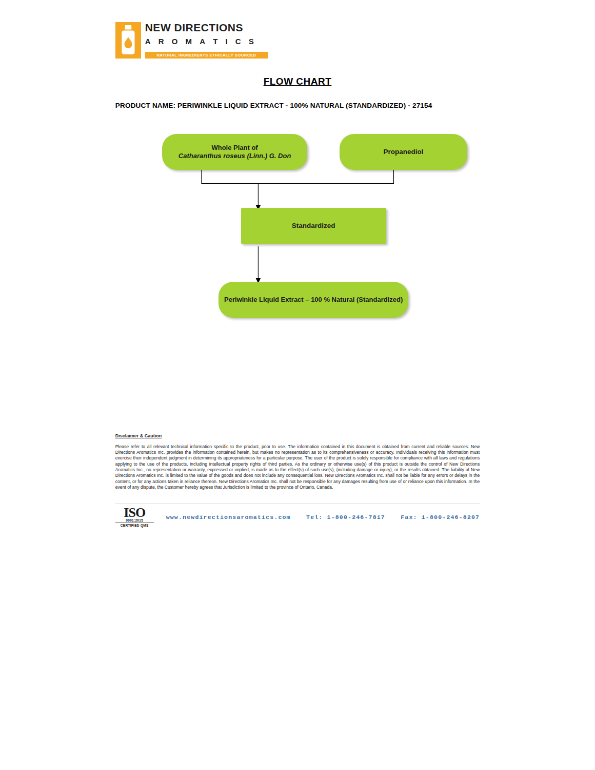NEW DIRECTIONS
A R O M A T I C S
NATURAL INGREDIENTS ETHICALLY SOURCED
FLOW CHART
PRODUCT NAME: PERIWINKLE LIQUID EXTRACT - 100% NATURAL (STANDARDIZED) - 27154
Whole Plant of
Catharanthus roseus (Linn.) G. Don
Propanediol
Standardized
Periwinkle Liquid Extract – 100 % Natural (Standardized)
Disclaimer & Caution
Please refer to all relevant technical information specific to the product, prior to use. The information contained in this document is obtained from current and reliable sources. New Directions Aromatics Inc. provides the information contained herein, but makes no representation as to its comprehensiveness or accuracy. Individuals receiving this information must exercise their independent judgment in determining its appropriateness for a particular purpose. The user of the product is solely responsible for compliance with all laws and regulations applying to the use of the products, including intellectual property rights of third parties. As the ordinary or otherwise use(s) of this product is outside the control of New Directions Aromatics Inc., no representation or warranty, expressed or implied, is made as to the effect(s) of such use(s), (including damage or injury), or the results obtained. The liability of New Directions Aromatics Inc. is limited to the value of the goods and does not include any consequential loss. New Directions Aromatics Inc. shall not be liable for any errors or delays in the content, or for any actions taken in reliance thereon. New Directions Aromatics Inc. shall not be responsible for any damages resulting from use of or reliance upon this information. In the event of any dispute, the Customer hereby agrees that Jurisdiction is limited to the province of Ontario, Canada.
ISO
9001:2015
CERTIFIED QMS
www.newdirectionsaromatics.com Tel: 1-800-246-7817 Fax: 1-800-246-8207